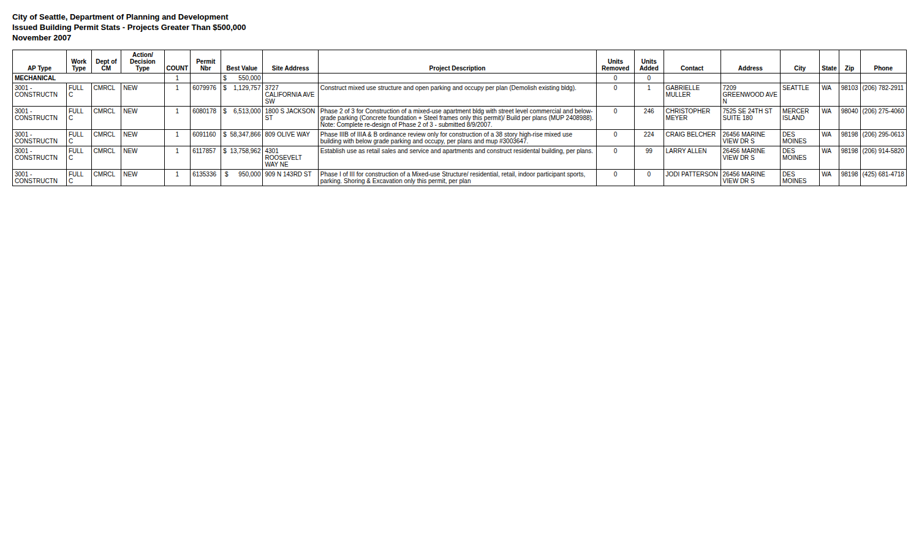City of Seattle, Department of Planning and Development
Issued Building Permit Stats - Projects Greater Than $500,000
November 2007
| AP Type | Work Type | Dept of CM | Action/ Decision Type | COUNT | Permit Nbr | Best Value | Site Address | Project Description | Units Removed | Units Added | Contact | Address | City | State | Zip | Phone |
| --- | --- | --- | --- | --- | --- | --- | --- | --- | --- | --- | --- | --- | --- | --- | --- | --- |
| MECHANICAL | 1 | | $ 550,000 | | | 0 | 0 | | | | | | |
| 3001 - CONSTRUCTN | FULL C | CMRCL | NEW | 1 | 6079976 | $ 1,129,757 | 3727 CALIFORNIA AVE SW | Construct mixed use structure and open parking and occupy per plan (Demolish existing bldg). | 0 | 1 | GABRIELLE MULLER | 7209 GREENWOOD AVE N | SEATTLE | WA | 98103 | (206) 782-2911 |
| 3001 - CONSTRUCTN | FULL C | CMRCL | NEW | 1 | 6080178 | $ 6,513,000 | 1800 S JACKSON ST | Phase 2 of 3 for Construction of a mixed-use apartment bldg with street level commercial and below-grade parking (Concrete foundation + Steel frames only this permit)/ Build per plans (MUP 2408988). Note: Complete re-design of Phase 2 of 3 - submitted 8/9/2007. | 0 | 246 | CHRISTOPHER MEYER | 7525 SE 24TH ST SUITE 180 | MERCER ISLAND | WA | 98040 | (206) 275-4060 |
| 3001 - CONSTRUCTN | FULL C | CMRCL | NEW | 1 | 6091160 | $ 58,347,866 | 809 OLIVE WAY | Phase IIIB of IIIA & B ordinance review only for construction of a 38 story high-rise mixed use building with below grade parking and occupy, per plans and mup #3003647. | 0 | 224 | CRAIG BELCHER | 26456 MARINE VIEW DR S | DES MOINES | WA | 98198 | (206) 295-0613 |
| 3001 - CONSTRUCTN | FULL C | CMRCL | NEW | 1 | 6117857 | $ 13,758,962 | 4301 ROOSEVELT WAY NE | Establish use as retail sales and service and apartments and construct residental building, per plans. | 0 | 99 | LARRY ALLEN | 26456 MARINE VIEW DR S | DES MOINES | WA | 98198 | (206) 914-5820 |
| 3001 - CONSTRUCTN | FULL C | CMRCL | NEW | 1 | 6135336 | $ 950,000 | 909 N 143RD ST | Phase I of III for construction of a Mixed-use Structure/ residential, retail, indoor participant sports, parking. Shoring & Excavation only this permit, per plan | 0 | 0 | JODI PATTERSON | 26456 MARINE VIEW DR S | DES MOINES | WA | 98198 | (425) 681-4718 |